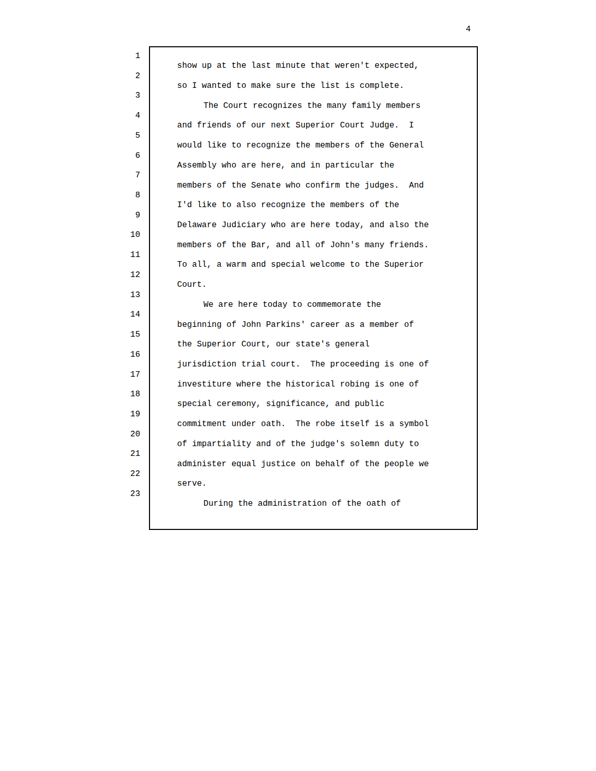4
1 2 3 4 5 6 7 8 9 10 11 12 13 14 15 16 17 18 19 20 21 22 23
show up at the last minute that weren't expected, so I wanted to make sure the list is complete. The Court recognizes the many family members and friends of our next Superior Court Judge. I would like to recognize the members of the General Assembly who are here, and in particular the members of the Senate who confirm the judges. And I'd like to also recognize the members of the Delaware Judiciary who are here today, and also the members of the Bar, and all of John's many friends. To all, a warm and special welcome to the Superior Court. We are here today to commemorate the beginning of John Parkins' career as a member of the Superior Court, our state's general jurisdiction trial court. The proceeding is one of investiture where the historical robing is one of special ceremony, significance, and public commitment under oath. The robe itself is a symbol of impartiality and of the judge's solemn duty to administer equal justice on behalf of the people we serve. During the administration of the oath of